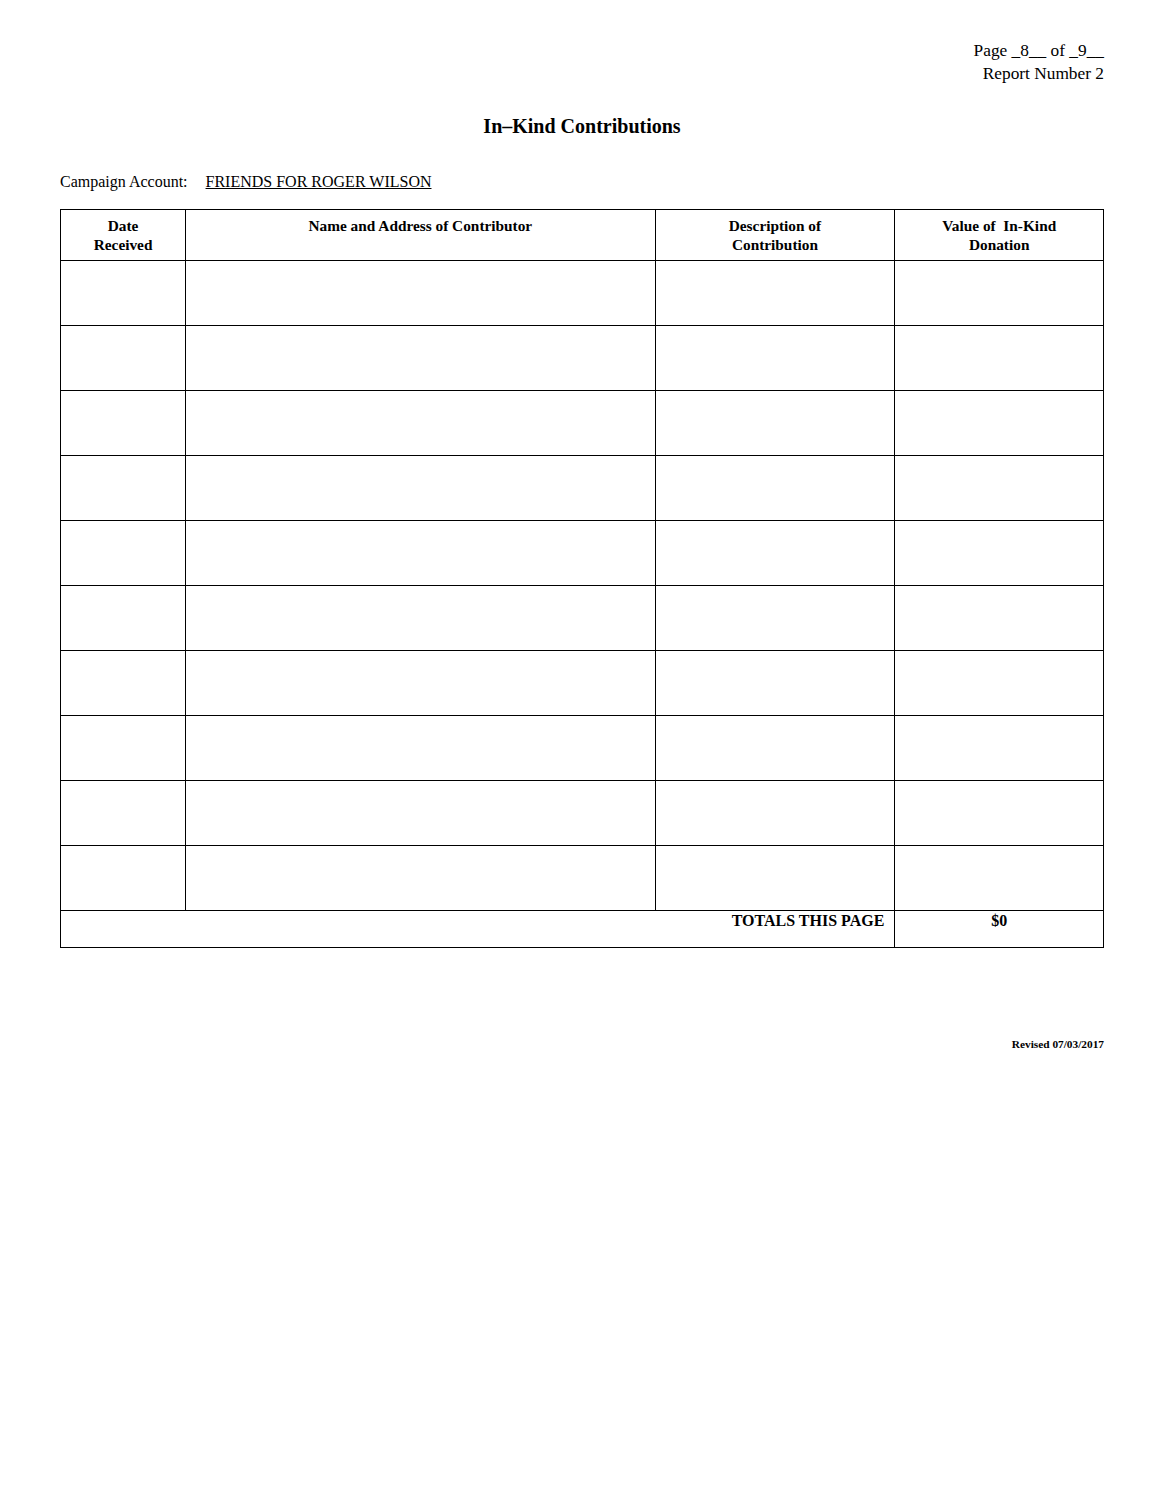Page _8__ of _9__
Report Number 2
In–Kind Contributions
Campaign Account: FRIENDS FOR ROGER WILSON
| Date Received | Name and Address of Contributor | Description of Contribution | Value of In-Kind Donation |
| --- | --- | --- | --- |
| TOTALS THIS PAGE | $0 |
Revised 07/03/2017